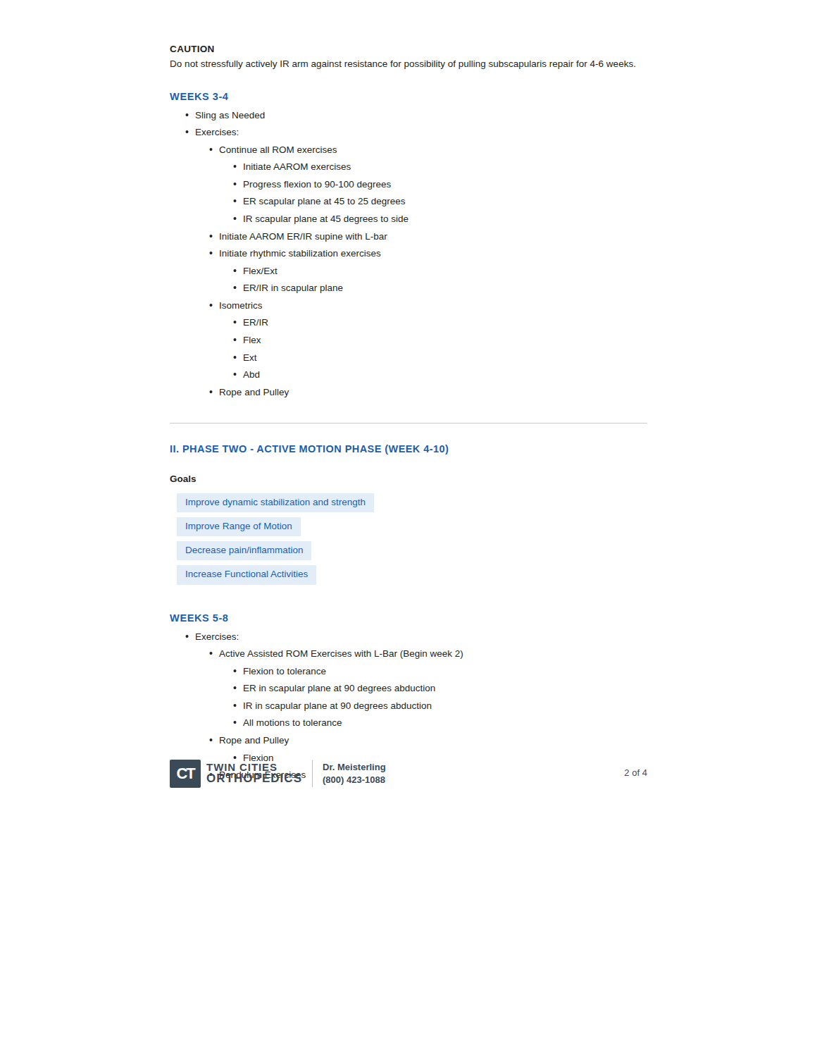Caution
Do not stressfully actively IR arm against resistance for possibility of pulling subscapularis repair for 4-6 weeks.
Weeks 3-4
Sling as Needed
Exercises:
Continue all ROM exercises
Initiate AAROM exercises
Progress flexion to 90-100 degrees
ER scapular plane at 45 to 25 degrees
IR scapular plane at 45 degrees to side
Initiate AAROM ER/IR supine with L-bar
Initiate rhythmic stabilization exercises
Flex/Ext
ER/IR in scapular plane
Isometrics
ER/IR
Flex
Ext
Abd
Rope and Pulley
II. Phase Two - Active Motion Phase (Week 4-10)
Goals
Improve dynamic stabilization and strength
Improve Range of Motion
Decrease pain/inflammation
Increase Functional Activities
Weeks 5-8
Exercises:
Active Assisted ROM Exercises with L-Bar (Begin week 2)
Flexion to tolerance
ER in scapular plane at 90 degrees abduction
IR in scapular plane at 90 degrees abduction
All motions to tolerance
Rope and Pulley
Flexion
Pendulum Exercises
CT
TWIN CITIES
ORTHOPEDICS
Dr. Meisterling
(800) 423-1088
2 of 4